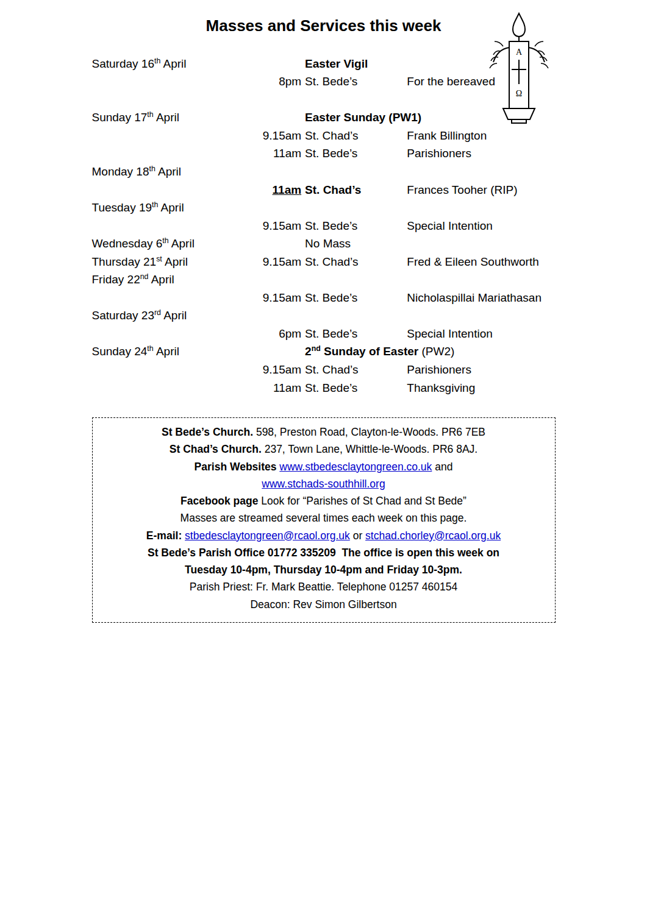Masses and Services this week
A Ω
| Saturday 16 th April | | Easter Vigil | |
| | 8pm | St. Bede’s | For the bereaved |
| Sunday 17 th April | | Easter Sunday (PW1) |
| | 9.15am | St. Chad’s | Frank Billington |
| | 11am | St. Bede’s | Parishioners |
| Monday 18 th April | | | |
| | 11am | St. Chad’s | Frances Tooher (RIP) |
| Tuesday 19 th April | | | |
| | 9.15am | St. Bede’s | Special Intention |
| Wednesday 6 th April | | No Mass | |
| Thursday 21 st April | 9.15am | St. Chad’s | Fred & Eileen Southworth |
| Friday 22 nd April | | | |
| | 9.15am | St. Bede’s | Nicholaspillai Mariathasan |
| Saturday 23 rd April | | | |
| | 6pm | St. Bede’s | Special Intention |
| Sunday 24 th April | | 2 nd Sunday of Easter (PW2) |
| | 9.15am | St. Chad’s | Parishioners |
| | 11am | St. Bede’s | Thanksgiving |
St Bede’s Church. 598, Preston Road, Clayton-le-Woods. PR6 7EB
St Chad’s Church. 237, Town Lane, Whittle-le-Woods. PR6 8AJ.
Parish Websites www.stbedesclaytongreen.co.uk and
www.stchads-southhill.org
Facebook page Look for “Parishes of St Chad and St Bede”
Masses are streamed several times each week on this page.
E-mail: stbedesclaytongreen@rcaol.org.uk or stchad.chorley@rcaol.org.uk
St Bede’s Parish Office 01772 335209 The office is open this week on
Tuesday 10-4pm, Thursday 10-4pm and Friday 10-3pm.
Parish Priest: Fr. Mark Beattie. Telephone 01257 460154
Deacon: Rev Simon Gilbertson